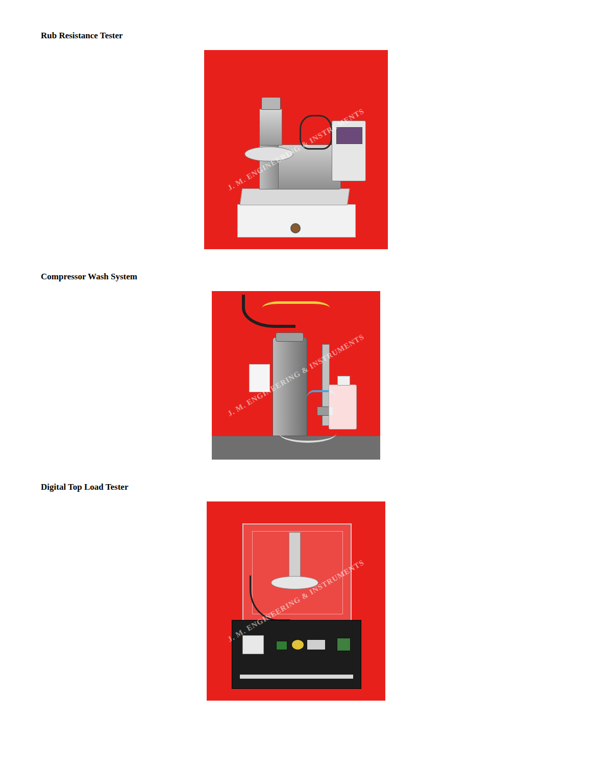Rub Resistance Tester
J. M. ENGINEERING & INSTRUMENTS
Compressor Wash System
J. M. ENGINEERING & INSTRUMENTS
Digital Top Load Tester
J. M. ENGINEERING & INSTRUMENTS